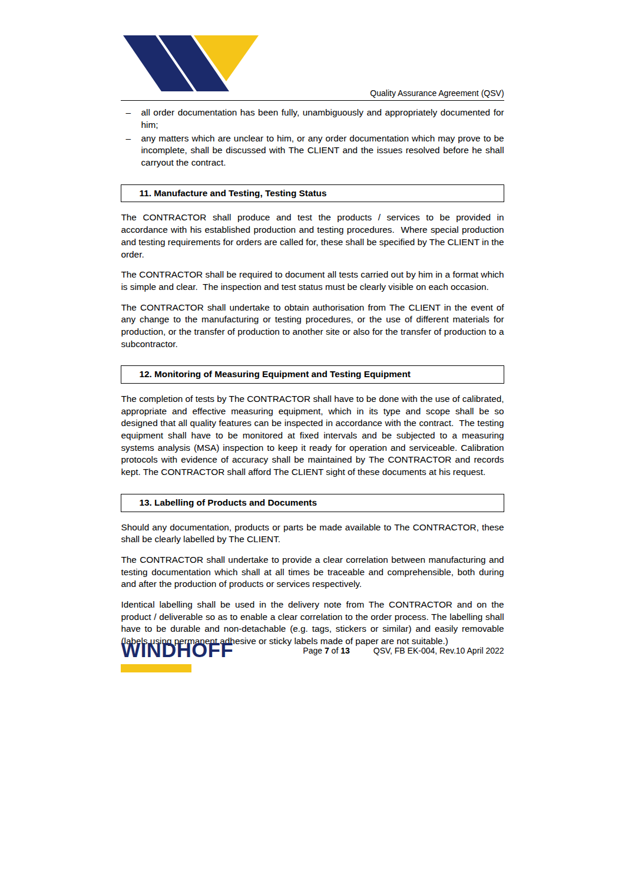Quality Assurance Agreement (QSV)
all order documentation has been fully, unambiguously and appropriately documented for him;
any matters which are unclear to him, or any order documentation which may prove to be incomplete, shall be discussed with The CLIENT and the issues resolved before he shall carryout the contract.
11. Manufacture and Testing, Testing Status
The CONTRACTOR shall produce and test the products / services to be provided in accordance with his established production and testing procedures. Where special production and testing requirements for orders are called for, these shall be specified by The CLIENT in the order.
The CONTRACTOR shall be required to document all tests carried out by him in a format which is simple and clear. The inspection and test status must be clearly visible on each occasion.
The CONTRACTOR shall undertake to obtain authorisation from The CLIENT in the event of any change to the manufacturing or testing procedures, or the use of different materials for production, or the transfer of production to another site or also for the transfer of production to a subcontractor.
12. Monitoring of Measuring Equipment and Testing Equipment
The completion of tests by The CONTRACTOR shall have to be done with the use of calibrated, appropriate and effective measuring equipment, which in its type and scope shall be so designed that all quality features can be inspected in accordance with the contract. The testing equipment shall have to be monitored at fixed intervals and be subjected to a measuring systems analysis (MSA) inspection to keep it ready for operation and serviceable. Calibration protocols with evidence of accuracy shall be maintained by The CONTRACTOR and records kept. The CONTRACTOR shall afford The CLIENT sight of these documents at his request.
13. Labelling of Products and Documents
Should any documentation, products or parts be made available to The CONTRACTOR, these shall be clearly labelled by The CLIENT.
The CONTRACTOR shall undertake to provide a clear correlation between manufacturing and testing documentation which shall at all times be traceable and comprehensible, both during and after the production of products or services respectively.
Identical labelling shall be used in the delivery note from The CONTRACTOR and on the product / deliverable so as to enable a clear correlation to the order process. The labelling shall have to be durable and non-detachable (e.g. tags, stickers or similar) and easily removable (labels using permanent adhesive or sticky labels made of paper are not suitable.)
WINDHOFF
Page 7 of 13 QSV, FB EK-004, Rev.10 April 2022